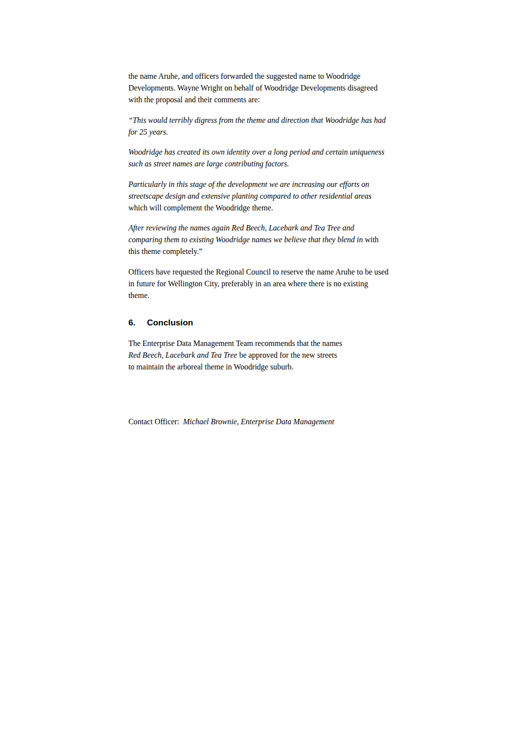the name Aruhe, and officers forwarded the suggested name to Woodridge Developments. Wayne Wright on behalf of Woodridge Developments disagreed with the proposal and their comments are:
“This would terribly digress from the theme and direction that Woodridge has had for 25 years.
Woodridge has created its own identity over a long period and certain uniqueness such as street names are large contributing factors.
Particularly in this stage of the development we are increasing our efforts on streetscape design and extensive planting compared to other residential areas which will complement the Woodridge theme.
After reviewing the names again Red Beech, Lacebark and Tea Tree and comparing them to existing Woodridge names we believe that they blend in with this theme completely.”
Officers have requested the Regional Council to reserve the name Aruhe to be used in future for Wellington City, preferably in an area where there is no existing theme.
6. Conclusion
The Enterprise Data Management Team recommends that the names
Red Beech, Lacebark and Tea Tree be approved for the new streets
to maintain the arboreal theme in Woodridge suburb.
Contact Officer: Michael Brownie, Enterprise Data Management